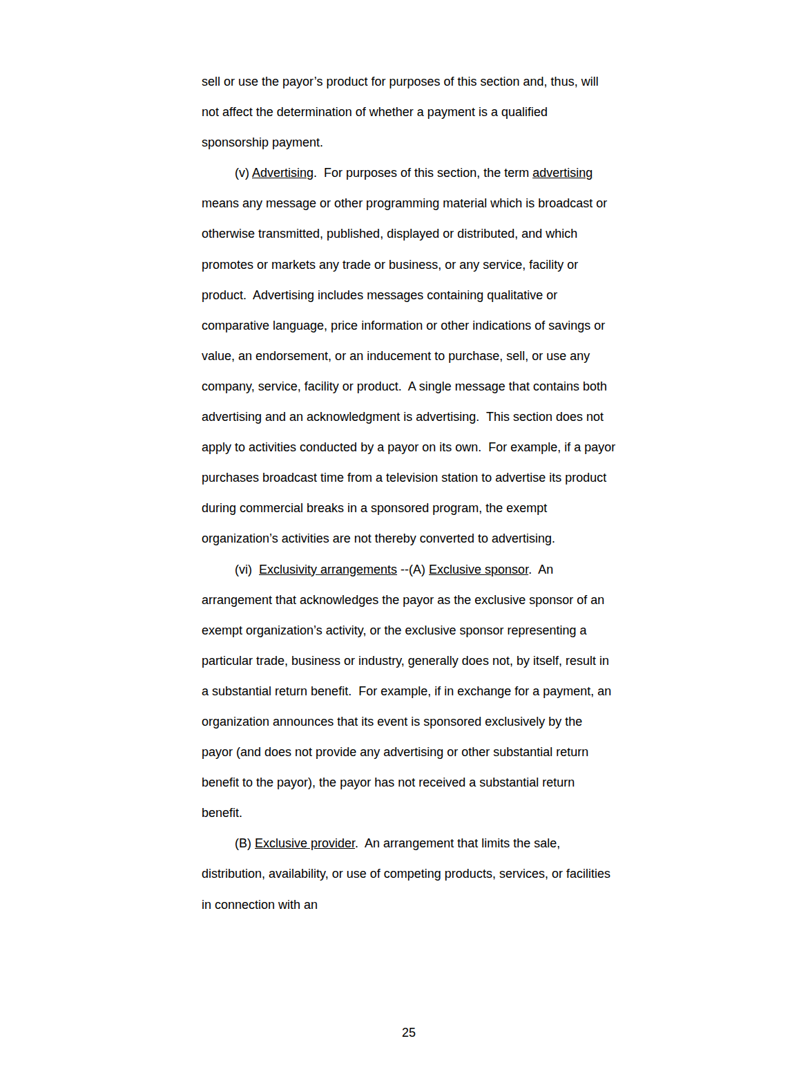sell or use the payor’s product for purposes of this section and, thus, will not affect the determination of whether a payment is a qualified sponsorship payment.
(v) Advertising. For purposes of this section, the term advertising means any message or other programming material which is broadcast or otherwise transmitted, published, displayed or distributed, and which promotes or markets any trade or business, or any service, facility or product. Advertising includes messages containing qualitative or comparative language, price information or other indications of savings or value, an endorsement, or an inducement to purchase, sell, or use any company, service, facility or product. A single message that contains both advertising and an acknowledgment is advertising. This section does not apply to activities conducted by a payor on its own. For example, if a payor purchases broadcast time from a television station to advertise its product during commercial breaks in a sponsored program, the exempt organization’s activities are not thereby converted to advertising.
(vi) Exclusivity arrangements --(A) Exclusive sponsor. An arrangement that acknowledges the payor as the exclusive sponsor of an exempt organization’s activity, or the exclusive sponsor representing a particular trade, business or industry, generally does not, by itself, result in a substantial return benefit. For example, if in exchange for a payment, an organization announces that its event is sponsored exclusively by the payor (and does not provide any advertising or other substantial return benefit to the payor), the payor has not received a substantial return benefit.
(B) Exclusive provider. An arrangement that limits the sale, distribution, availability, or use of competing products, services, or facilities in connection with an
25